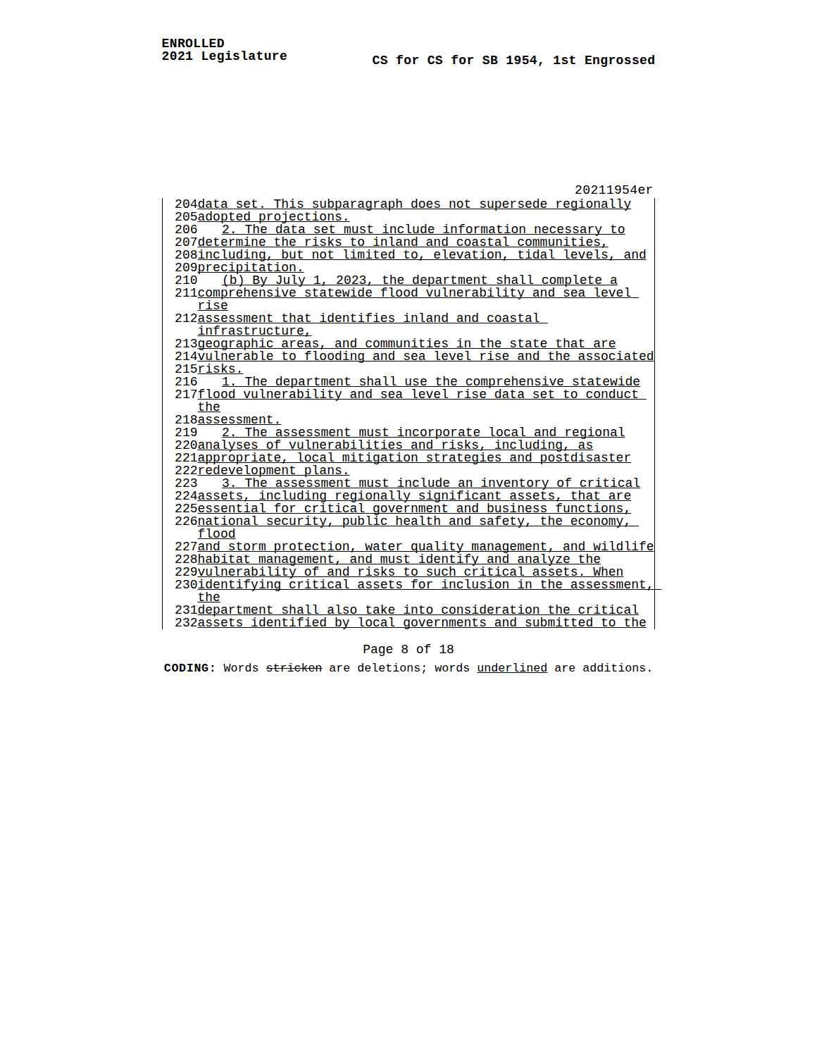ENROLLED 2021 Legislature
CS for CS for SB 1954, 1st Engrossed
20211954er
| 204 | data set. This subparagraph does not supersede regionally |
| 205 | adopted projections. |
| 206 | 2. The data set must include information necessary to |
| 207 | determine the risks to inland and coastal communities, |
| 208 | including, but not limited to, elevation, tidal levels, and |
| 209 | precipitation. |
| 210 | (b) By July 1, 2023, the department shall complete a |
| 211 | comprehensive statewide flood vulnerability and sea level rise |
| 212 | assessment that identifies inland and coastal infrastructure, |
| 213 | geographic areas, and communities in the state that are |
| 214 | vulnerable to flooding and sea level rise and the associated |
| 215 | risks. |
| 216 | 1. The department shall use the comprehensive statewide |
| 217 | flood vulnerability and sea level rise data set to conduct the |
| 218 | assessment. |
| 219 | 2. The assessment must incorporate local and regional |
| 220 | analyses of vulnerabilities and risks, including, as |
| 221 | appropriate, local mitigation strategies and postdisaster |
| 222 | redevelopment plans. |
| 223 | 3. The assessment must include an inventory of critical |
| 224 | assets, including regionally significant assets, that are |
| 225 | essential for critical government and business functions, |
| 226 | national security, public health and safety, the economy, flood |
| 227 | and storm protection, water quality management, and wildlife |
| 228 | habitat management, and must identify and analyze the |
| 229 | vulnerability of and risks to such critical assets. When |
| 230 | identifying critical assets for inclusion in the assessment, the |
| 231 | department shall also take into consideration the critical |
| 232 | assets identified by local governments and submitted to the |
Page 8 of 18
CODING: Words stricken are deletions; words underlined are additions.